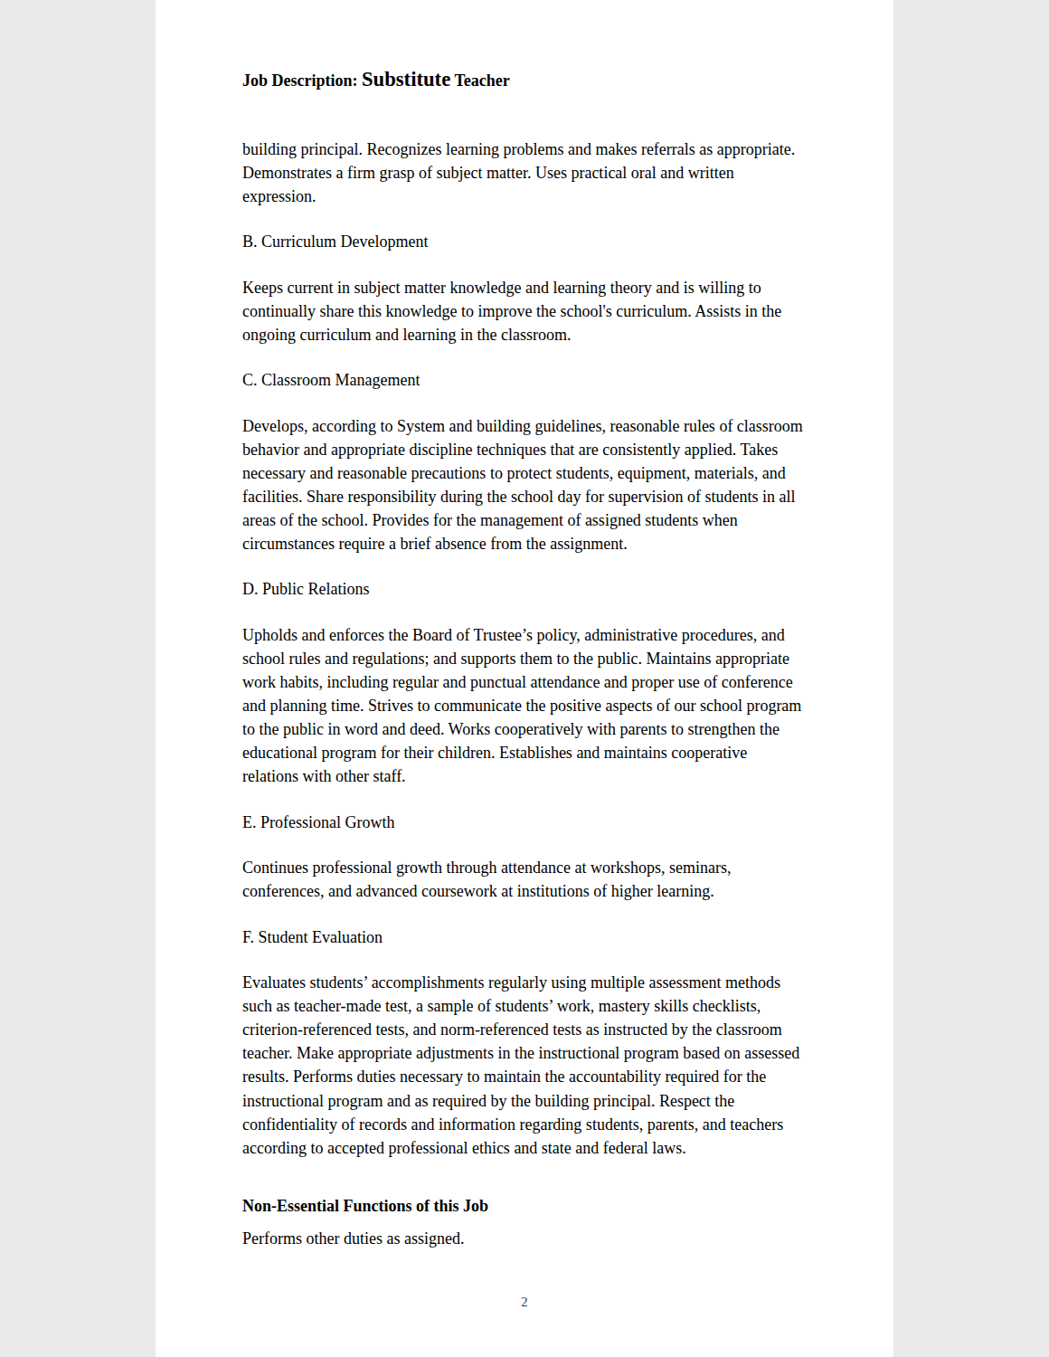Job Description: Substitute Teacher
building principal. Recognizes learning problems and makes referrals as appropriate. Demonstrates a firm grasp of subject matter. Uses practical oral and written expression.
B. Curriculum Development
Keeps current in subject matter knowledge and learning theory and is willing to continually share this knowledge to improve the school's curriculum. Assists in the ongoing curriculum and learning in the classroom.
C. Classroom Management
Develops, according to System and building guidelines, reasonable rules of classroom behavior and appropriate discipline techniques that are consistently applied. Takes necessary and reasonable precautions to protect students, equipment, materials, and facilities. Share responsibility during the school day for supervision of students in all areas of the school. Provides for the management of assigned students when circumstances require a brief absence from the assignment.
D. Public Relations
Upholds and enforces the Board of Trustee’s policy, administrative procedures, and school rules and regulations; and supports them to the public. Maintains appropriate work habits, including regular and punctual attendance and proper use of conference and planning time. Strives to communicate the positive aspects of our school program to the public in word and deed. Works cooperatively with parents to strengthen the educational program for their children. Establishes and maintains cooperative relations with other staff.
E. Professional Growth
Continues professional growth through attendance at workshops, seminars, conferences, and advanced coursework at institutions of higher learning.
F. Student Evaluation
Evaluates students’ accomplishments regularly using multiple assessment methods such as teacher-made test, a sample of students’ work, mastery skills checklists, criterion-referenced tests, and norm-referenced tests as instructed by the classroom teacher. Make appropriate adjustments in the instructional program based on assessed results. Performs duties necessary to maintain the accountability required for the instructional program and as required by the building principal. Respect the confidentiality of records and information regarding students, parents, and teachers according to accepted professional ethics and state and federal laws.
Non-Essential Functions of this Job
Performs other duties as assigned.
2